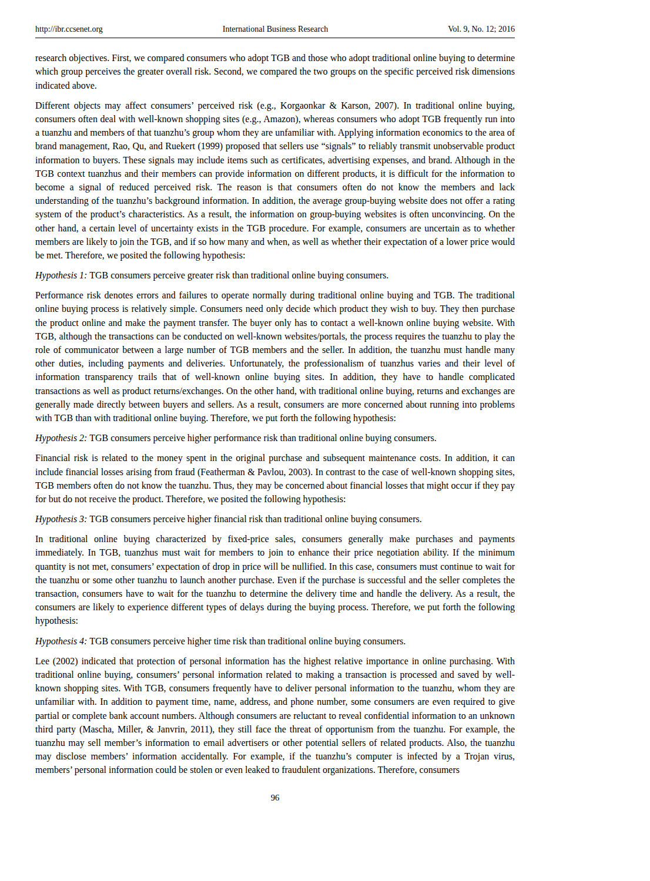http://ibr.ccsenet.org International Business Research Vol. 9, No. 12; 2016
research objectives. First, we compared consumers who adopt TGB and those who adopt traditional online buying to determine which group perceives the greater overall risk. Second, we compared the two groups on the specific perceived risk dimensions indicated above.
Different objects may affect consumers’ perceived risk (e.g., Korgaonkar & Karson, 2007). In traditional online buying, consumers often deal with well-known shopping sites (e.g., Amazon), whereas consumers who adopt TGB frequently run into a tuanzhu and members of that tuanzhu’s group whom they are unfamiliar with. Applying information economics to the area of brand management, Rao, Qu, and Ruekert (1999) proposed that sellers use “signals” to reliably transmit unobservable product information to buyers. These signals may include items such as certificates, advertising expenses, and brand. Although in the TGB context tuanzhus and their members can provide information on different products, it is difficult for the information to become a signal of reduced perceived risk. The reason is that consumers often do not know the members and lack understanding of the tuanzhu’s background information. In addition, the average group-buying website does not offer a rating system of the product’s characteristics. As a result, the information on group-buying websites is often unconvincing. On the other hand, a certain level of uncertainty exists in the TGB procedure. For example, consumers are uncertain as to whether members are likely to join the TGB, and if so how many and when, as well as whether their expectation of a lower price would be met. Therefore, we posited the following hypothesis:
Hypothesis 1: TGB consumers perceive greater risk than traditional online buying consumers.
Performance risk denotes errors and failures to operate normally during traditional online buying and TGB. The traditional online buying process is relatively simple. Consumers need only decide which product they wish to buy. They then purchase the product online and make the payment transfer. The buyer only has to contact a well-known online buying website. With TGB, although the transactions can be conducted on well-known websites/portals, the process requires the tuanzhu to play the role of communicator between a large number of TGB members and the seller. In addition, the tuanzhu must handle many other duties, including payments and deliveries. Unfortunately, the professionalism of tuanzhus varies and their level of information transparency trails that of well-known online buying sites. In addition, they have to handle complicated transactions as well as product returns/exchanges. On the other hand, with traditional online buying, returns and exchanges are generally made directly between buyers and sellers. As a result, consumers are more concerned about running into problems with TGB than with traditional online buying. Therefore, we put forth the following hypothesis:
Hypothesis 2: TGB consumers perceive higher performance risk than traditional online buying consumers.
Financial risk is related to the money spent in the original purchase and subsequent maintenance costs. In addition, it can include financial losses arising from fraud (Featherman & Pavlou, 2003). In contrast to the case of well-known shopping sites, TGB members often do not know the tuanzhu. Thus, they may be concerned about financial losses that might occur if they pay for but do not receive the product. Therefore, we posited the following hypothesis:
Hypothesis 3: TGB consumers perceive higher financial risk than traditional online buying consumers.
In traditional online buying characterized by fixed-price sales, consumers generally make purchases and payments immediately. In TGB, tuanzhus must wait for members to join to enhance their price negotiation ability. If the minimum quantity is not met, consumers’ expectation of drop in price will be nullified. In this case, consumers must continue to wait for the tuanzhu or some other tuanzhu to launch another purchase. Even if the purchase is successful and the seller completes the transaction, consumers have to wait for the tuanzhu to determine the delivery time and handle the delivery. As a result, the consumers are likely to experience different types of delays during the buying process. Therefore, we put forth the following hypothesis:
Hypothesis 4: TGB consumers perceive higher time risk than traditional online buying consumers.
Lee (2002) indicated that protection of personal information has the highest relative importance in online purchasing. With traditional online buying, consumers’ personal information related to making a transaction is processed and saved by well-known shopping sites. With TGB, consumers frequently have to deliver personal information to the tuanzhu, whom they are unfamiliar with. In addition to payment time, name, address, and phone number, some consumers are even required to give partial or complete bank account numbers. Although consumers are reluctant to reveal confidential information to an unknown third party (Mascha, Miller, & Janvrin, 2011), they still face the threat of opportunism from the tuanzhu. For example, the tuanzhu may sell member’s information to email advertisers or other potential sellers of related products. Also, the tuanzhu may disclose members’ information accidentally. For example, if the tuanzhu’s computer is infected by a Trojan virus, members’ personal information could be stolen or even leaked to fraudulent organizations. Therefore, consumers
96